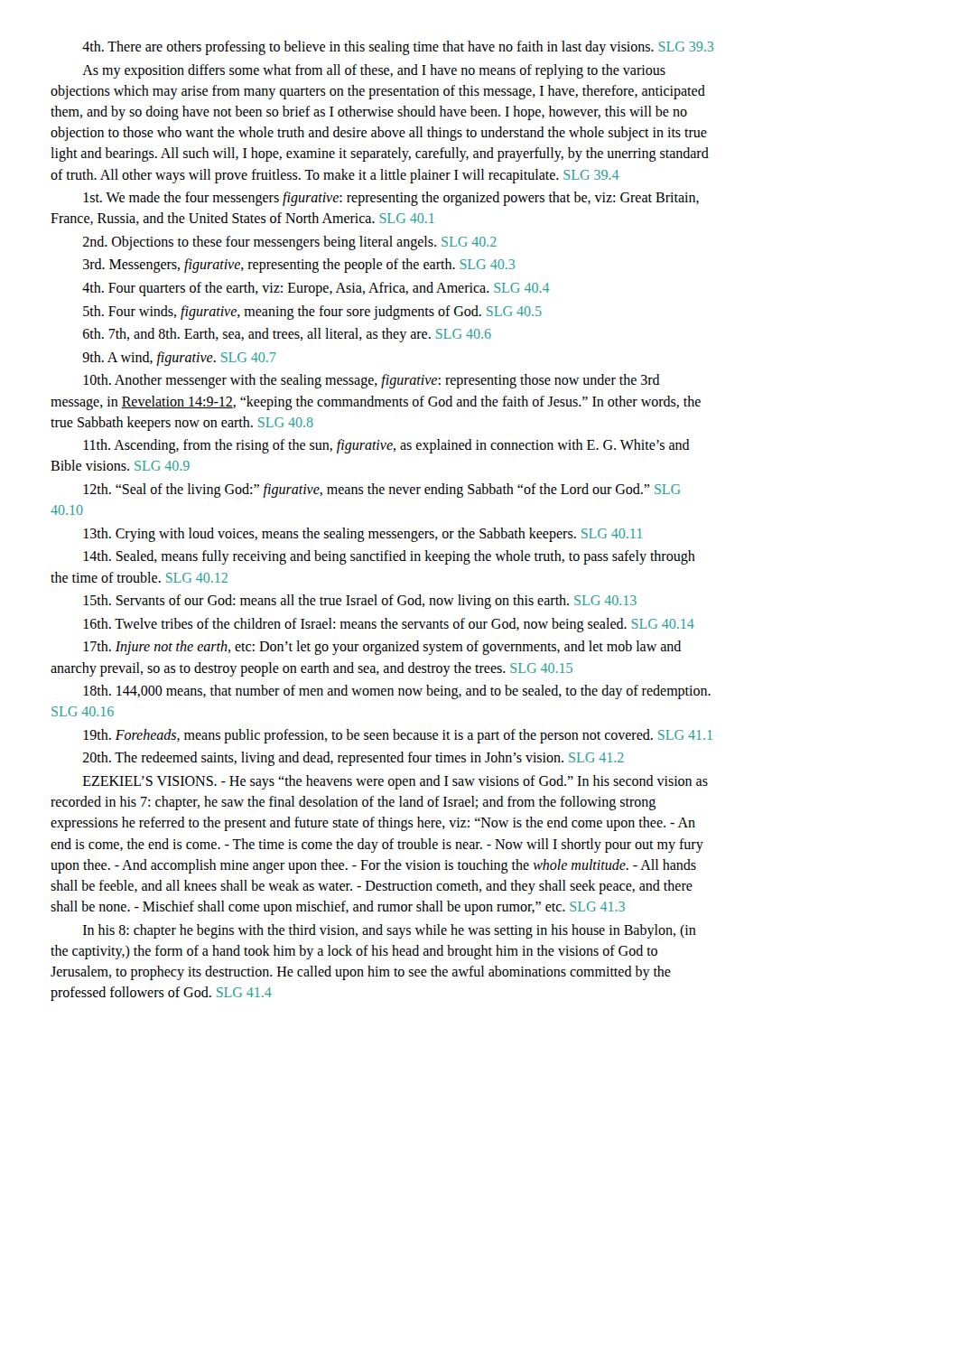4th. There are others professing to believe in this sealing time that have no faith in last day visions. SLG 39.3
As my exposition differs some what from all of these, and I have no means of replying to the various objections which may arise from many quarters on the presentation of this message, I have, therefore, anticipated them, and by so doing have not been so brief as I otherwise should have been. I hope, however, this will be no objection to those who want the whole truth and desire above all things to understand the whole subject in its true light and bearings. All such will, I hope, examine it separately, carefully, and prayerfully, by the unerring standard of truth. All other ways will prove fruitless. To make it a little plainer I will recapitulate. SLG 39.4
1st. We made the four messengers figurative: representing the organized powers that be, viz: Great Britain, France, Russia, and the United States of North America. SLG 40.1
2nd. Objections to these four messengers being literal angels. SLG 40.2
3rd. Messengers, figurative, representing the people of the earth. SLG 40.3
4th. Four quarters of the earth, viz: Europe, Asia, Africa, and America. SLG 40.4
5th. Four winds, figurative, meaning the four sore judgments of God. SLG 40.5
6th. 7th, and 8th. Earth, sea, and trees, all literal, as they are. SLG 40.6
9th. A wind, figurative. SLG 40.7
10th. Another messenger with the sealing message, figurative: representing those now under the 3rd message, in Revelation 14:9-12, “keeping the commandments of God and the faith of Jesus.” In other words, the true Sabbath keepers now on earth. SLG 40.8
11th. Ascending, from the rising of the sun, figurative, as explained in connection with E. G. White’s and Bible visions. SLG 40.9
12th. “Seal of the living God:” figurative, means the never ending Sabbath “of the Lord our God.” SLG 40.10
13th. Crying with loud voices, means the sealing messengers, or the Sabbath keepers. SLG 40.11
14th. Sealed, means fully receiving and being sanctified in keeping the whole truth, to pass safely through the time of trouble. SLG 40.12
15th. Servants of our God: means all the true Israel of God, now living on this earth. SLG 40.13
16th. Twelve tribes of the children of Israel: means the servants of our God, now being sealed. SLG 40.14
17th. Injure not the earth, etc: Don’t let go your organized system of governments, and let mob law and anarchy prevail, so as to destroy people on earth and sea, and destroy the trees. SLG 40.15
18th. 144,000 means, that number of men and women now being, and to be sealed, to the day of redemption. SLG 40.16
19th. Foreheads, means public profession, to be seen because it is a part of the person not covered. SLG 41.1
20th. The redeemed saints, living and dead, represented four times in John’s vision. SLG 41.2
EZEKIEL’S VISIONS. - He says “the heavens were open and I saw visions of God.” In his second vision as recorded in his 7: chapter, he saw the final desolation of the land of Israel; and from the following strong expressions he referred to the present and future state of things here, viz: “Now is the end come upon thee. - An end is come, the end is come. - The time is come the day of trouble is near. - Now will I shortly pour out my fury upon thee. - And accomplish mine anger upon thee. - For the vision is touching the whole multitude. - All hands shall be feeble, and all knees shall be weak as water. - Destruction cometh, and they shall seek peace, and there shall be none. - Mischief shall come upon mischief, and rumor shall be upon rumor,” etc. SLG 41.3
In his 8: chapter he begins with the third vision, and says while he was setting in his house in Babylon, (in the captivity,) the form of a hand took him by a lock of his head and brought him in the visions of God to Jerusalem, to prophecy its destruction. He called upon him to see the awful abominations committed by the professed followers of God. SLG 41.4